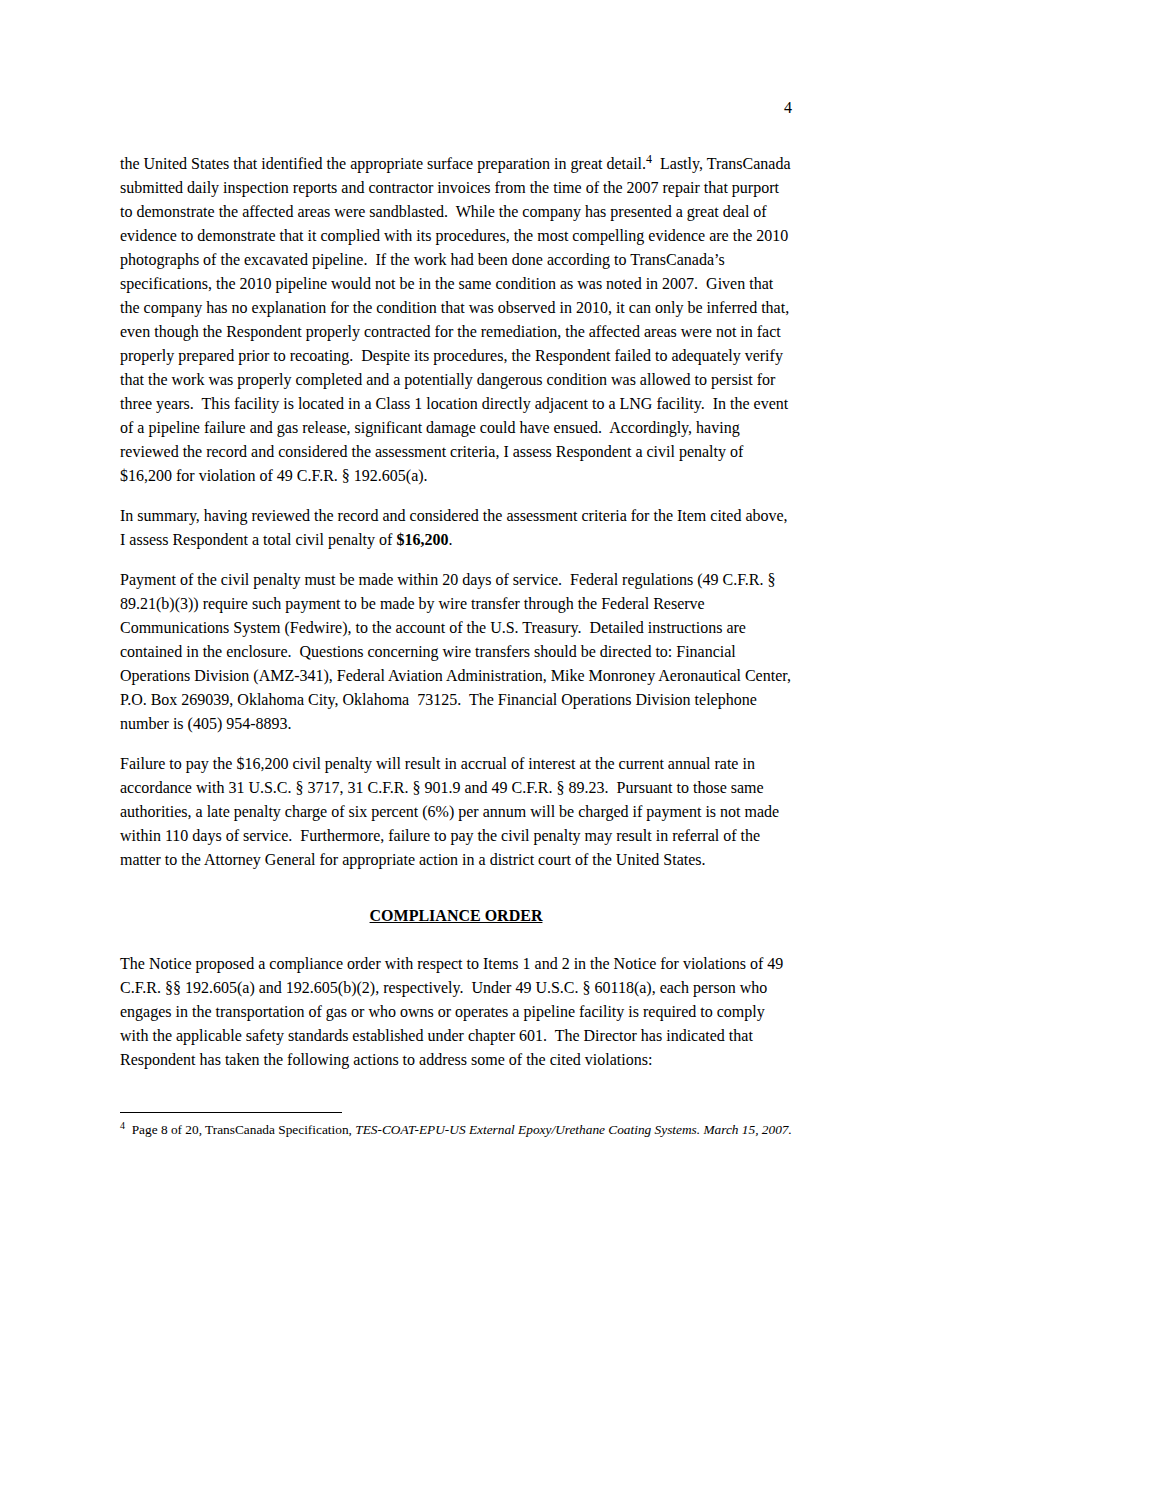4
the United States that identified the appropriate surface preparation in great detail.4 Lastly, TransCanada submitted daily inspection reports and contractor invoices from the time of the 2007 repair that purport to demonstrate the affected areas were sandblasted. While the company has presented a great deal of evidence to demonstrate that it complied with its procedures, the most compelling evidence are the 2010 photographs of the excavated pipeline. If the work had been done according to TransCanada’s specifications, the 2010 pipeline would not be in the same condition as was noted in 2007. Given that the company has no explanation for the condition that was observed in 2010, it can only be inferred that, even though the Respondent properly contracted for the remediation, the affected areas were not in fact properly prepared prior to recoating. Despite its procedures, the Respondent failed to adequately verify that the work was properly completed and a potentially dangerous condition was allowed to persist for three years. This facility is located in a Class 1 location directly adjacent to a LNG facility. In the event of a pipeline failure and gas release, significant damage could have ensued. Accordingly, having reviewed the record and considered the assessment criteria, I assess Respondent a civil penalty of $16,200 for violation of 49 C.F.R. § 192.605(a).
In summary, having reviewed the record and considered the assessment criteria for the Item cited above, I assess Respondent a total civil penalty of $16,200.
Payment of the civil penalty must be made within 20 days of service. Federal regulations (49 C.F.R. § 89.21(b)(3)) require such payment to be made by wire transfer through the Federal Reserve Communications System (Fedwire), to the account of the U.S. Treasury. Detailed instructions are contained in the enclosure. Questions concerning wire transfers should be directed to: Financial Operations Division (AMZ-341), Federal Aviation Administration, Mike Monroney Aeronautical Center, P.O. Box 269039, Oklahoma City, Oklahoma 73125. The Financial Operations Division telephone number is (405) 954-8893.
Failure to pay the $16,200 civil penalty will result in accrual of interest at the current annual rate in accordance with 31 U.S.C. § 3717, 31 C.F.R. § 901.9 and 49 C.F.R. § 89.23. Pursuant to those same authorities, a late penalty charge of six percent (6%) per annum will be charged if payment is not made within 110 days of service. Furthermore, failure to pay the civil penalty may result in referral of the matter to the Attorney General for appropriate action in a district court of the United States.
COMPLIANCE ORDER
The Notice proposed a compliance order with respect to Items 1 and 2 in the Notice for violations of 49 C.F.R. §§ 192.605(a) and 192.605(b)(2), respectively. Under 49 U.S.C. § 60118(a), each person who engages in the transportation of gas or who owns or operates a pipeline facility is required to comply with the applicable safety standards established under chapter 601. The Director has indicated that Respondent has taken the following actions to address some of the cited violations:
4 Page 8 of 20, TransCanada Specification, TES-COAT-EPU-US External Epoxy/Urethane Coating Systems. March 15, 2007.